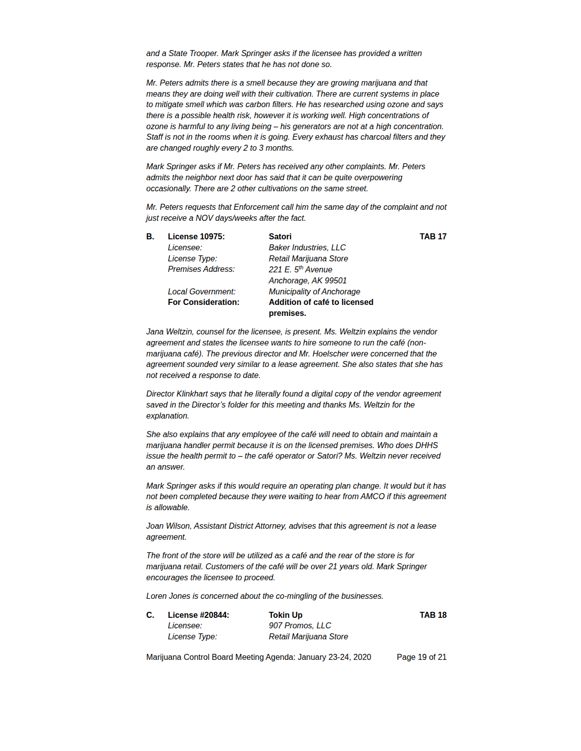and a State Trooper. Mark Springer asks if the licensee has provided a written response. Mr. Peters states that he has not done so.
Mr. Peters admits there is a smell because they are growing marijuana and that means they are doing well with their cultivation. There are current systems in place to mitigate smell which was carbon filters. He has researched using ozone and says there is a possible health risk, however it is working well. High concentrations of ozone is harmful to any living being – his generators are not at a high concentration. Staff is not in the rooms when it is going. Every exhaust has charcoal filters and they are changed roughly every 2 to 3 months.
Mark Springer asks if Mr. Peters has received any other complaints. Mr. Peters admits the neighbor next door has said that it can be quite overpowering occasionally. There are 2 other cultivations on the same street.
Mr. Peters requests that Enforcement call him the same day of the complaint and not just receive a NOV days/weeks after the fact.
| B. | License 10975: | Satori | TAB 17 |
| | Licensee: | Baker Industries, LLC | |
| | License Type: | Retail Marijuana Store | |
| | Premises Address: | 221 E. 5 th Avenue | |
| | | Anchorage, AK 99501 | |
| | Local Government: | Municipality of Anchorage | |
| | For Consideration: | Addition of café to licensed premises. | |
Jana Weltzin, counsel for the licensee, is present. Ms. Weltzin explains the vendor agreement and states the licensee wants to hire someone to run the café (non-marijuana café). The previous director and Mr. Hoelscher were concerned that the agreement sounded very similar to a lease agreement. She also states that she has not received a response to date.
Director Klinkhart says that he literally found a digital copy of the vendor agreement saved in the Director’s folder for this meeting and thanks Ms. Weltzin for the explanation.
She also explains that any employee of the café will need to obtain and maintain a marijuana handler permit because it is on the licensed premises. Who does DHHS issue the health permit to – the café operator or Satori? Ms. Weltzin never received an answer.
Mark Springer asks if this would require an operating plan change. It would but it has not been completed because they were waiting to hear from AMCO if this agreement is allowable.
Joan Wilson, Assistant District Attorney, advises that this agreement is not a lease agreement.
The front of the store will be utilized as a café and the rear of the store is for marijuana retail. Customers of the café will be over 21 years old. Mark Springer encourages the licensee to proceed.
Loren Jones is concerned about the co-mingling of the businesses.
| C. | License #20844: | Tokin Up | TAB 18 |
| | Licensee: | 907 Promos, LLC | |
| | License Type: | Retail Marijuana Store | |
Marijuana Control Board Meeting Agenda: January 23-24, 2020 Page 19 of 21